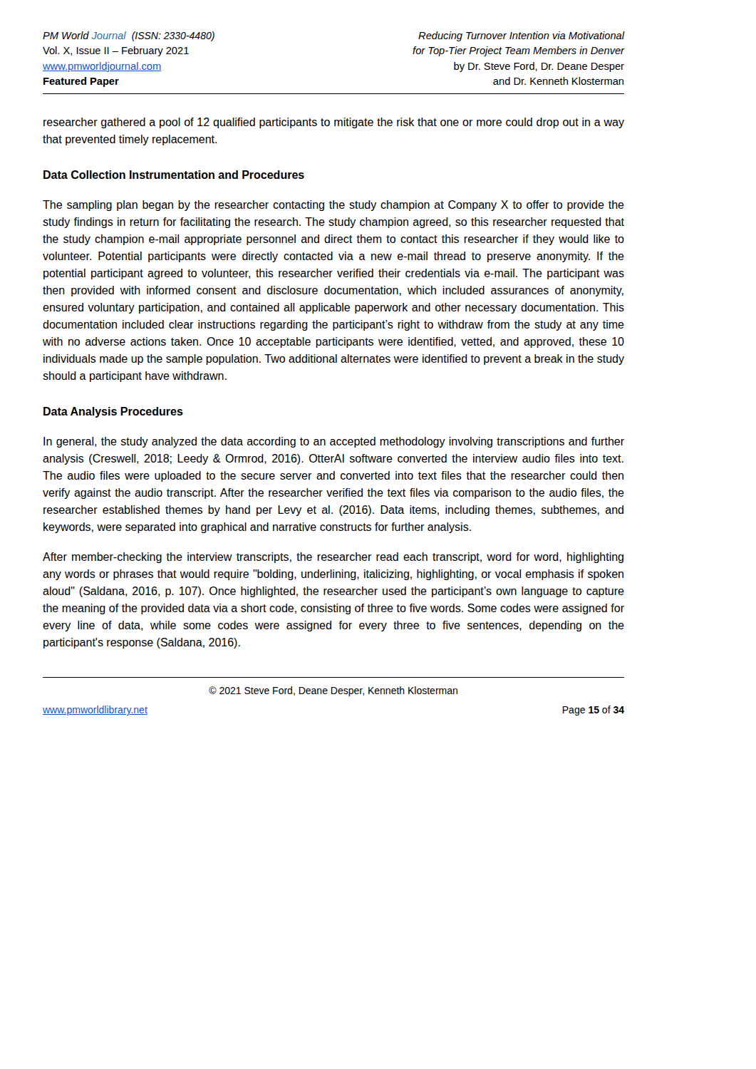PM World Journal (ISSN: 2330-4480)
Vol. X, Issue II – February 2021
www.pmworldjournal.com
Featured Paper
Reducing Turnover Intention via Motivational
for Top-Tier Project Team Members in Denver
by Dr. Steve Ford, Dr. Deane Desper
and Dr. Kenneth Klosterman
researcher gathered a pool of 12 qualified participants to mitigate the risk that one or more could drop out in a way that prevented timely replacement.
Data Collection Instrumentation and Procedures
The sampling plan began by the researcher contacting the study champion at Company X to offer to provide the study findings in return for facilitating the research. The study champion agreed, so this researcher requested that the study champion e-mail appropriate personnel and direct them to contact this researcher if they would like to volunteer. Potential participants were directly contacted via a new e-mail thread to preserve anonymity. If the potential participant agreed to volunteer, this researcher verified their credentials via e-mail. The participant was then provided with informed consent and disclosure documentation, which included assurances of anonymity, ensured voluntary participation, and contained all applicable paperwork and other necessary documentation. This documentation included clear instructions regarding the participant’s right to withdraw from the study at any time with no adverse actions taken. Once 10 acceptable participants were identified, vetted, and approved, these 10 individuals made up the sample population. Two additional alternates were identified to prevent a break in the study should a participant have withdrawn.
Data Analysis Procedures
In general, the study analyzed the data according to an accepted methodology involving transcriptions and further analysis (Creswell, 2018; Leedy & Ormrod, 2016). OtterAI software converted the interview audio files into text. The audio files were uploaded to the secure server and converted into text files that the researcher could then verify against the audio transcript. After the researcher verified the text files via comparison to the audio files, the researcher established themes by hand per Levy et al. (2016). Data items, including themes, subthemes, and keywords, were separated into graphical and narrative constructs for further analysis.
After member-checking the interview transcripts, the researcher read each transcript, word for word, highlighting any words or phrases that would require "bolding, underlining, italicizing, highlighting, or vocal emphasis if spoken aloud" (Saldana, 2016, p. 107). Once highlighted, the researcher used the participant’s own language to capture the meaning of the provided data via a short code, consisting of three to five words. Some codes were assigned for every line of data, while some codes were assigned for every three to five sentences, depending on the participant's response (Saldana, 2016).
© 2021 Steve Ford, Deane Desper, Kenneth Klosterman
www.pmworldlibrary.net
Page 15 of 34